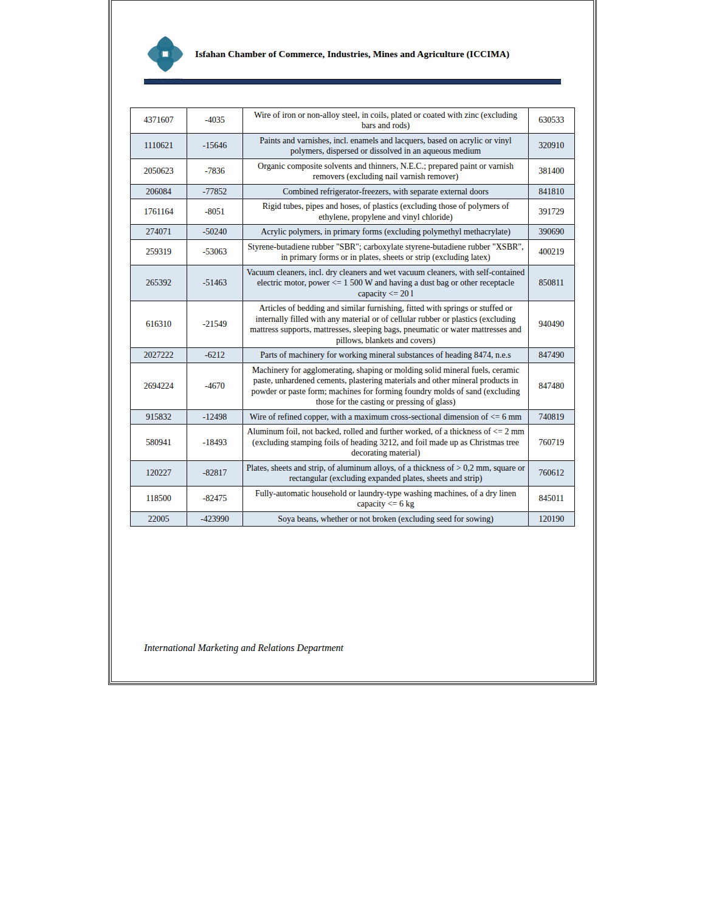ISFAHAN CHAMBER OF COMMERCE
INDUSTRIES, MINES AND AGRICULTURE
Isfahan Chamber of Commerce, Industries, Mines and Agriculture (ICCIMA)
| 4371607 | -4035 | Wire of iron or non-alloy steel, in coils, plated or coated with zinc (excluding bars and rods) | 630533 |
| 1110621 | -15646 | Paints and varnishes, incl. enamels and lacquers, based on acrylic or vinyl polymers, dispersed or dissolved in an aqueous medium | 320910 |
| 2050623 | -7836 | Organic composite solvents and thinners, N.E.C.; prepared paint or varnish removers (excluding nail varnish remover) | 381400 |
| 206084 | -77852 | Combined refrigerator-freezers, with separate external doors | 841810 |
| 1761164 | -8051 | Rigid tubes, pipes and hoses, of plastics (excluding those of polymers of ethylene, propylene and vinyl chloride) | 391729 |
| 274071 | -50240 | Acrylic polymers, in primary forms (excluding polymethyl methacrylate) | 390690 |
| 259319 | -53063 | Styrene-butadiene rubber "SBR"; carboxylate styrene-butadiene rubber "XSBR", in primary forms or in plates, sheets or strip (excluding latex) | 400219 |
| 265392 | -51463 | Vacuum cleaners, incl. dry cleaners and wet vacuum cleaners, with self-contained electric motor, power <= 1 500 W and having a dust bag or other receptacle capacity <= 20 l | 850811 |
| 616310 | -21549 | Articles of bedding and similar furnishing, fitted with springs or stuffed or internally filled with any material or of cellular rubber or plastics (excluding mattress supports, mattresses, sleeping bags, pneumatic or water mattresses and pillows, blankets and covers) | 940490 |
| 2027222 | -6212 | Parts of machinery for working mineral substances of heading 8474, n.e.s | 847490 |
| 2694224 | -4670 | Machinery for agglomerating, shaping or molding solid mineral fuels, ceramic paste, unhardened cements, plastering materials and other mineral products in powder or paste form; machines for forming foundry molds of sand (excluding those for the casting or pressing of glass) | 847480 |
| 915832 | -12498 | Wire of refined copper, with a maximum cross-sectional dimension of <= 6 mm | 740819 |
| 580941 | -18493 | Aluminum foil, not backed, rolled and further worked, of a thickness of <= 2 mm (excluding stamping foils of heading 3212, and foil made up as Christmas tree decorating material) | 760719 |
| 120227 | -82817 | Plates, sheets and strip, of aluminum alloys, of a thickness of > 0,2 mm, square or rectangular (excluding expanded plates, sheets and strip) | 760612 |
| 118500 | -82475 | Fully-automatic household or laundry-type washing machines, of a dry linen capacity <= 6 kg | 845011 |
| 22005 | -423990 | Soya beans, whether or not broken (excluding seed for sowing) | 120190 |
International Marketing and Relations Department